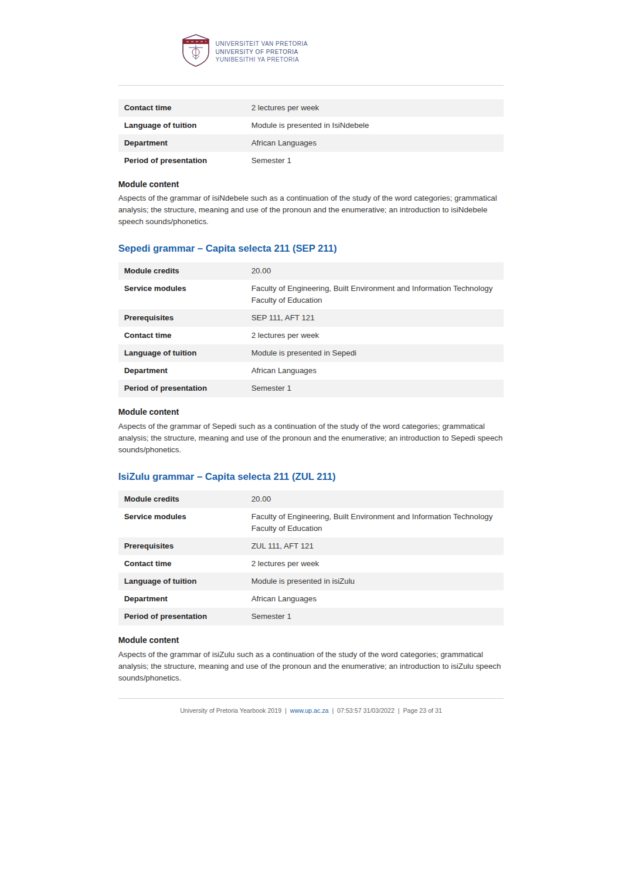UNIVERSITEIT VAN PRETORIA
UNIVERSITY OF PRETORIA
YUNIBESITHI YA PRETORIA
| Contact time | 2 lectures per week |
| Language of tuition | Module is presented in IsiNdebele |
| Department | African Languages |
| Period of presentation | Semester 1 |
Module content
Aspects of the grammar of isiNdebele such as a continuation of the study of the word categories; grammatical analysis; the structure, meaning and use of the pronoun and the enumerative; an introduction to isiNdebele speech sounds/phonetics.
Sepedi grammar – Capita selecta 211 (SEP 211)
| Module credits | 20.00 |
| Service modules | Faculty of Engineering, Built Environment and Information Technology Faculty of Education |
| Prerequisites | SEP 111, AFT 121 |
| Contact time | 2 lectures per week |
| Language of tuition | Module is presented in Sepedi |
| Department | African Languages |
| Period of presentation | Semester 1 |
Module content
Aspects of the grammar of Sepedi such as a continuation of the study of the word categories; grammatical analysis; the structure, meaning and use of the pronoun and the enumerative; an introduction to Sepedi speech sounds/phonetics.
IsiZulu grammar – Capita selecta 211 (ZUL 211)
| Module credits | 20.00 |
| Service modules | Faculty of Engineering, Built Environment and Information Technology Faculty of Education |
| Prerequisites | ZUL 111, AFT 121 |
| Contact time | 2 lectures per week |
| Language of tuition | Module is presented in isiZulu |
| Department | African Languages |
| Period of presentation | Semester 1 |
Module content
Aspects of the grammar of isiZulu such as a continuation of the study of the word categories; grammatical analysis; the structure, meaning and use of the pronoun and the enumerative; an introduction to isiZulu speech sounds/phonetics.
University of Pretoria Yearbook 2019 | www.up.ac.za | 07:53:57 31/03/2022 | Page 23 of 31